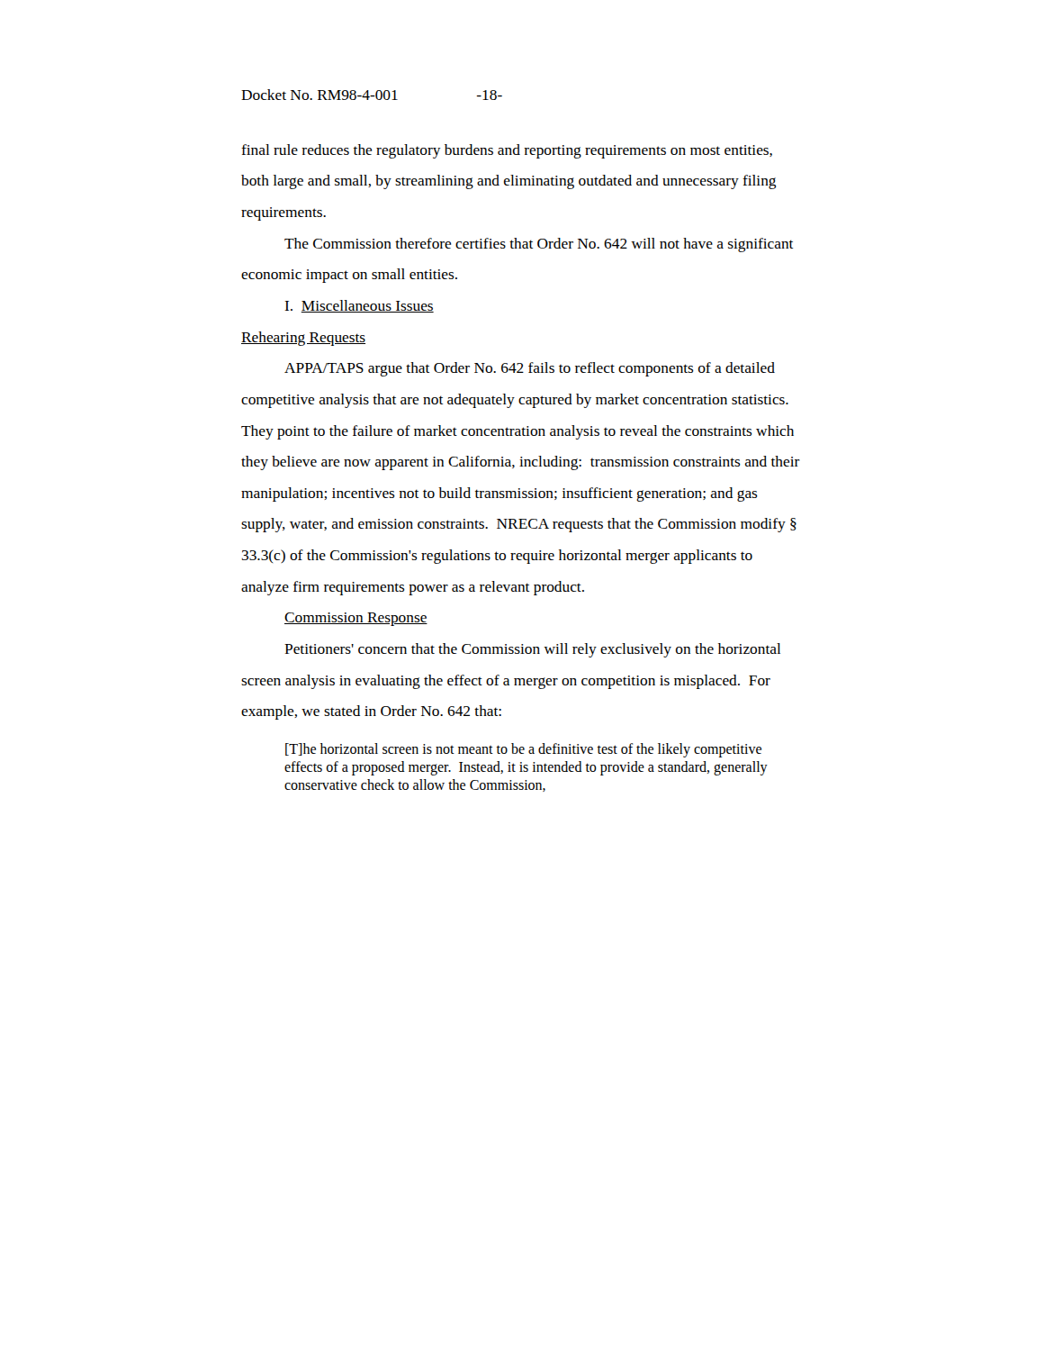Docket No. RM98-4-001 -18-
final rule reduces the regulatory burdens and reporting requirements on most entities, both large and small, by streamlining and eliminating outdated and unnecessary filing requirements.
The Commission therefore certifies that Order No. 642 will not have a significant economic impact on small entities.
I. Miscellaneous Issues
Rehearing Requests
APPA/TAPS argue that Order No. 642 fails to reflect components of a detailed competitive analysis that are not adequately captured by market concentration statistics. They point to the failure of market concentration analysis to reveal the constraints which they believe are now apparent in California, including: transmission constraints and their manipulation; incentives not to build transmission; insufficient generation; and gas supply, water, and emission constraints. NRECA requests that the Commission modify § 33.3(c) of the Commission's regulations to require horizontal merger applicants to analyze firm requirements power as a relevant product.
Commission Response
Petitioners' concern that the Commission will rely exclusively on the horizontal screen analysis in evaluating the effect of a merger on competition is misplaced. For example, we stated in Order No. 642 that:
[T]he horizontal screen is not meant to be a definitive test of the likely competitive effects of a proposed merger. Instead, it is intended to provide a standard, generally conservative check to allow the Commission,